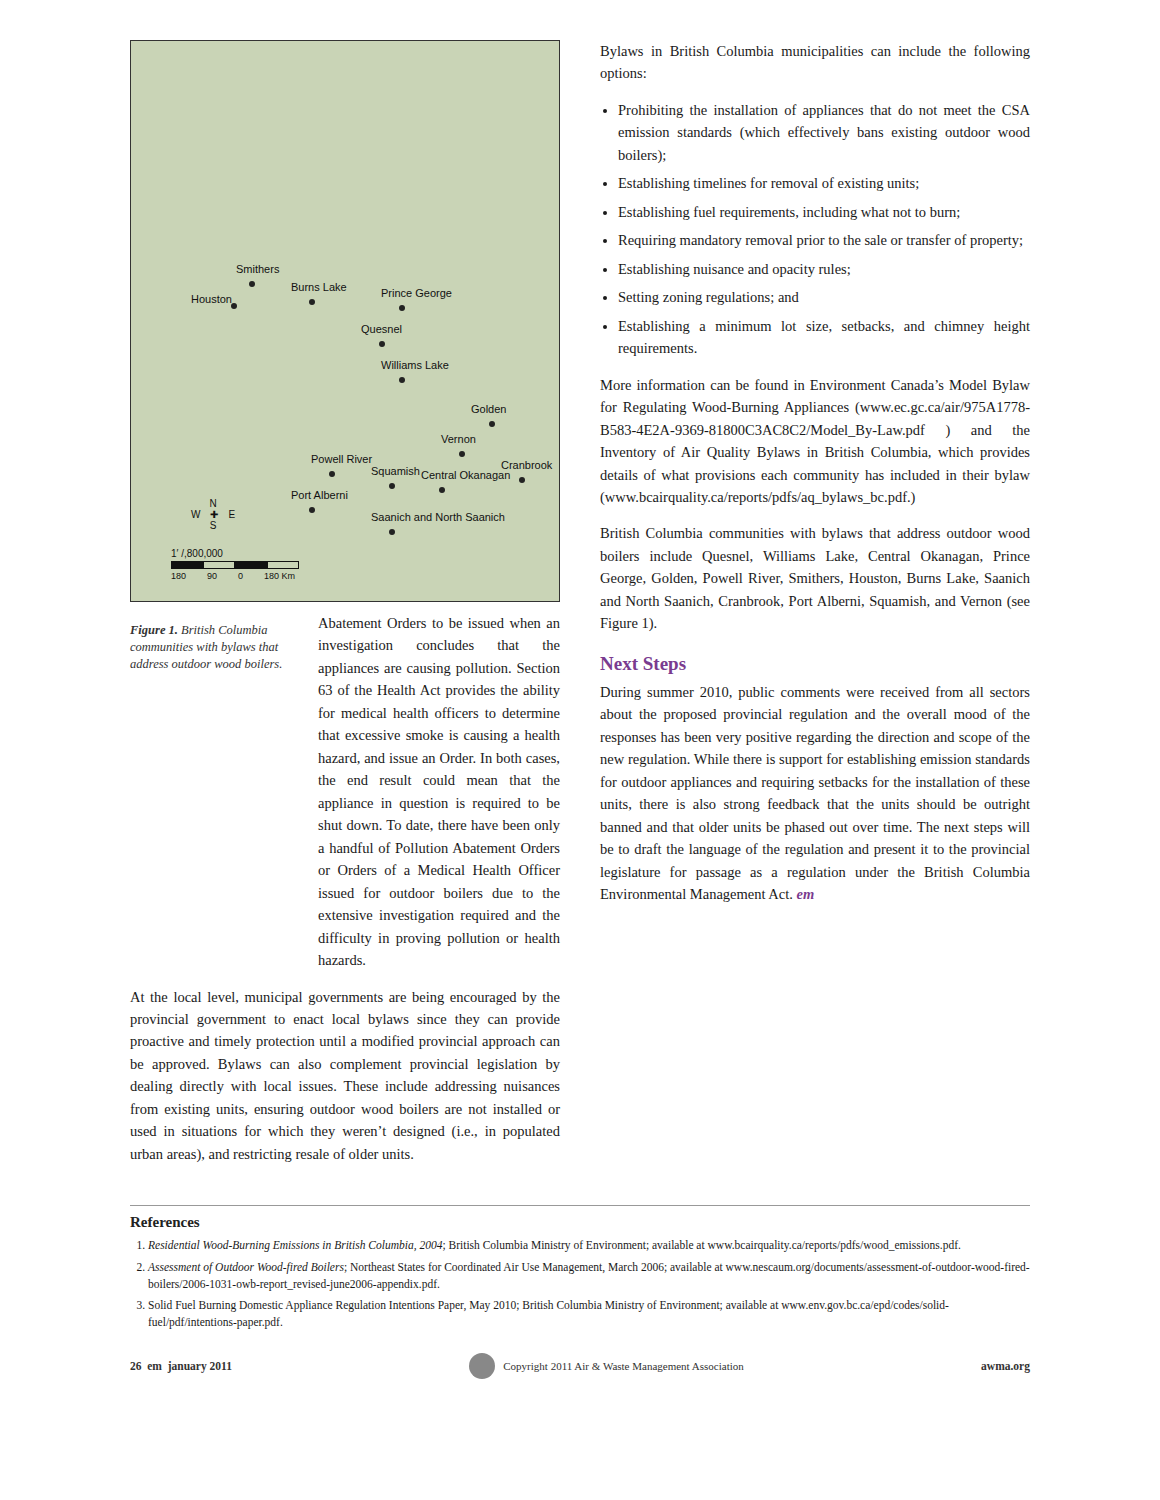Smithers Burns Lake Houston Prince George Quesnel Williams Lake Golden Vernon Cranbrook Central Okanagan Powell River Squamish Port Alberni Saanich and North Saanich
N
W✚E
S
1′ /,800,000
180900180 Km
Figure 1. British Columbia communities with bylaws that address outdoor wood boilers.
Abatement Orders to be issued when an investigation concludes that the appliances are causing pollution. Section 63 of the Health Act provides the ability for medical health officers to determine that excessive smoke is causing a health hazard, and issue an Order. In both cases, the end result could mean that the appliance in question is required to be shut down. To date, there have been only a handful of Pollution Abatement Orders or Orders of a Medical Health Officer issued for outdoor boilers due to the extensive investigation required and the difficulty in proving pollution or health hazards.
At the local level, municipal governments are being encouraged by the provincial government to enact local bylaws since they can provide proactive and timely protection until a modified provincial approach can be approved. Bylaws can also complement provincial legislation by dealing directly with local issues. These include addressing nuisances from existing units, ensuring outdoor wood boilers are not installed or used in situations for which they weren’t designed (i.e., in populated urban areas), and restricting resale of older units.
Bylaws in British Columbia municipalities can include the following options:
Prohibiting the installation of appliances that do not meet the CSA emission standards (which effectively bans existing outdoor wood boilers);
Establishing timelines for removal of existing units;
Establishing fuel requirements, including what not to burn;
Requiring mandatory removal prior to the sale or transfer of property;
Establishing nuisance and opacity rules;
Setting zoning regulations; and
Establishing a minimum lot size, setbacks, and chimney height requirements.
More information can be found in Environment Canada’s Model Bylaw for Regulating Wood-Burning Appliances (www.ec.gc.ca/air/975A1778-B583-4E2A-9369-81800C3AC8C2/Model_By-Law.pdf ) and the Inventory of Air Quality Bylaws in British Columbia, which provides details of what provisions each community has included in their bylaw (www.bcairquality.ca/reports/pdfs/aq_bylaws_bc.pdf.)
British Columbia communities with bylaws that address outdoor wood boilers include Quesnel, Williams Lake, Central Okanagan, Prince George, Golden, Powell River, Smithers, Houston, Burns Lake, Saanich and North Saanich, Cranbrook, Port Alberni, Squamish, and Vernon (see Figure 1).
Next Steps
During summer 2010, public comments were received from all sectors about the proposed provincial regulation and the overall mood of the responses has been very positive regarding the direction and scope of the new regulation. While there is support for establishing emission standards for outdoor appliances and requiring setbacks for the installation of these units, there is also strong feedback that the units should be outright banned and that older units be phased out over time. The next steps will be to draft the language of the regulation and present it to the provincial legislature for passage as a regulation under the British Columbia Environmental Management Act. em
References
Residential Wood-Burning Emissions in British Columbia, 2004; British Columbia Ministry of Environment; available at www.bcairquality.ca/reports/pdfs/wood_emissions.pdf.
Assessment of Outdoor Wood-fired Boilers; Northeast States for Coordinated Air Use Management, March 2006; available at www.nescaum.org/documents/assessment-of-outdoor-wood-fired-boilers/2006-1031-owb-report_revised-june2006-appendix.pdf.
Solid Fuel Burning Domestic Appliance Regulation Intentions Paper, May 2010; British Columbia Ministry of Environment; available at www.env.gov.bc.ca/epd/codes/solid-fuel/pdf/intentions-paper.pdf.
26 em january 2011
Copyright 2011 Air & Waste Management Association
awma.org